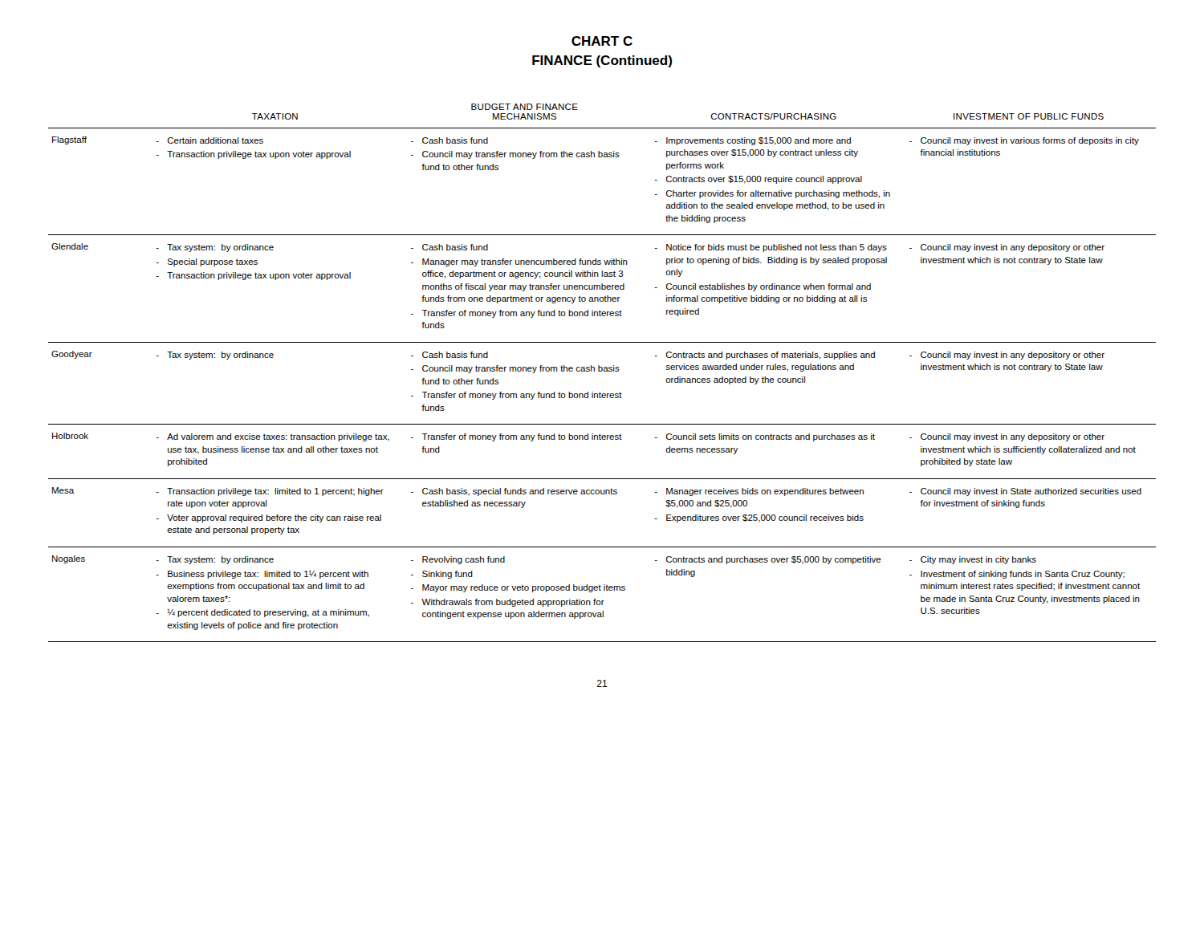CHART C
FINANCE (Continued)
| | TAXATION | BUDGET AND FINANCE MECHANISMS | CONTRACTS/PURCHASING | INVESTMENT OF PUBLIC FUNDS |
| --- | --- | --- | --- | --- |
| Flagstaff | Certain additional taxes Transaction privilege tax upon voter approval | Cash basis fund Council may transfer money from the cash basis fund to other funds | Improvements costing $15,000 and more and purchases over $15,000 by contract unless city performs work Contracts over $15,000 require council approval Charter provides for alternative purchasing methods, in addition to the sealed envelope method, to be used in the bidding process | Council may invest in various forms of deposits in city financial institutions |
| Glendale | Tax system: by ordinance Special purpose taxes Transaction privilege tax upon voter approval | Cash basis fund Manager may transfer unencumbered funds within office, department or agency; council within last 3 months of fiscal year may transfer unencumbered funds from one department or agency to another Transfer of money from any fund to bond interest funds | Notice for bids must be published not less than 5 days prior to opening of bids. Bidding is by sealed proposal only Council establishes by ordinance when formal and informal competitive bidding or no bidding at all is required | Council may invest in any depository or other investment which is not contrary to State law |
| Goodyear | Tax system: by ordinance | Cash basis fund Council may transfer money from the cash basis fund to other funds Transfer of money from any fund to bond interest funds | Contracts and purchases of materials, supplies and services awarded under rules, regulations and ordinances adopted by the council | Council may invest in any depository or other investment which is not contrary to State law |
| Holbrook | Ad valorem and excise taxes: transaction privilege tax, use tax, business license tax and all other taxes not prohibited | Transfer of money from any fund to bond interest fund | Council sets limits on contracts and purchases as it deems necessary | Council may invest in any depository or other investment which is sufficiently collateralized and not prohibited by state law |
| Mesa | Transaction privilege tax: limited to 1 percent; higher rate upon voter approval Voter approval required before the city can raise real estate and personal property tax | Cash basis, special funds and reserve accounts established as necessary | Manager receives bids on expenditures between $5,000 and $25,000 Expenditures over $25,000 council receives bids | Council may invest in State authorized securities used for investment of sinking funds |
| Nogales | Tax system: by ordinance Business privilege tax: limited to 1¼ percent with exemptions from occupational tax and limit to ad valorem taxes*: ¼ percent dedicated to preserving, at a minimum, existing levels of police and fire protection | Revolving cash fund Sinking fund Mayor may reduce or veto proposed budget items Withdrawals from budgeted appropriation for contingent expense upon aldermen approval | Contracts and purchases over $5,000 by competitive bidding | City may invest in city banks Investment of sinking funds in Santa Cruz County; minimum interest rates specified; if investment cannot be made in Santa Cruz County, investments placed in U.S. securities |
21